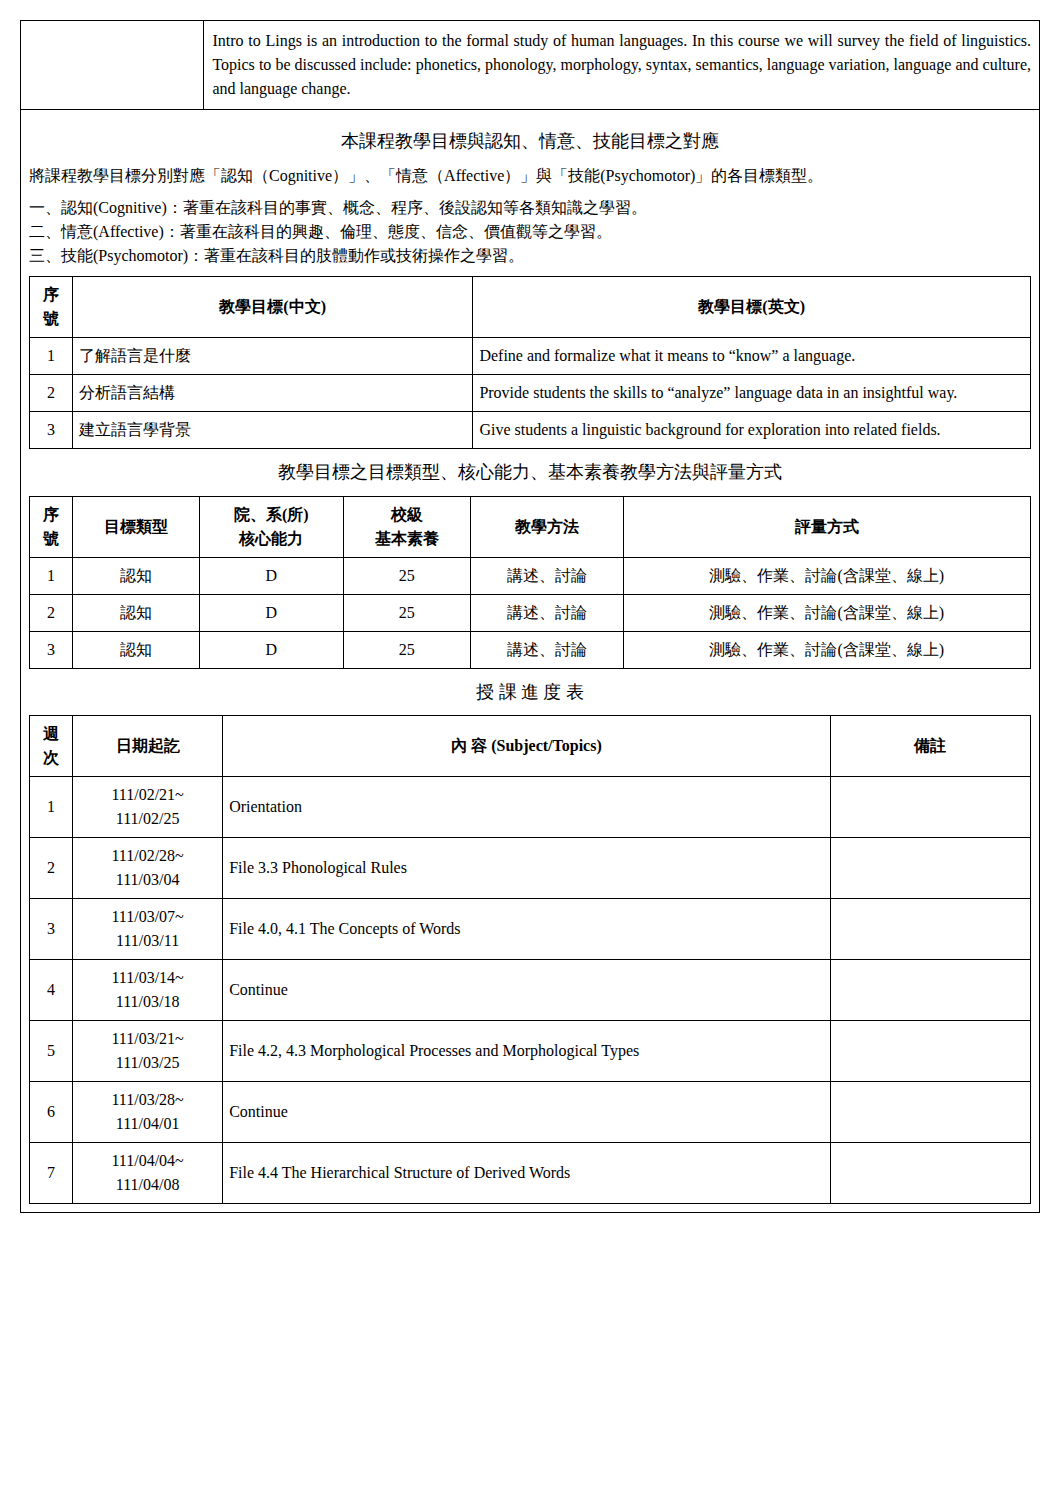| | Intro to Lings is an introduction to the formal study of human languages. In this course we will survey the field of linguistics. Topics to be discussed include: phonetics, phonology, morphology, syntax, semantics, language variation, language and culture, and language change. |
| 本課程教學目標與認知、情意、技能目標之對應 將課程教學目標分別對應「認知（Cognitive）」、「情意（Affective）」與「技能(Psychomotor)」的各目標類型。 一、認知(Cognitive)：著重在該科目的事實、概念、程序、後設認知等各類知識之學習。 二、情意(Affective)：著重在該科目的興趣、倫理、態度、信念、價值觀等之學習。 三、技能(Psychomotor)：著重在該科目的肢體動作或技術操作之學習。 / 序號 / 教學目標(中文) / 教學目標(英文) / / --- / --- / --- / / 1 / 了解語言是什麼 / Define and formalize what it means to “know” a language. / / 2 / 分析語言結構 / Provide students the skills to “analyze” language data in an insightful way. / / 3 / 建立語言學背景 / Give students a linguistic background for exploration into related fields. / 教學目標之目標類型、核心能力、基本素養教學方法與評量方式 / 序號 / 目標類型 / 院、系(所) 核心能力 / 校級 基本素養 / 教學方法 / 評量方式 / / --- / --- / --- / --- / --- / --- / / 1 / 認知 / D / 25 / 講述、討論 / 測驗、作業、討論(含課堂、線上) / / 2 / 認知 / D / 25 / 講述、討論 / 測驗、作業、討論(含課堂、線上) / / 3 / 認知 / D / 25 / 講述、討論 / 測驗、作業、討論(含課堂、線上) / 授 課 進 度 表 / 週次 / 日期起訖 / 內 容 (Subject/Topics) / 備註 / / --- / --- / --- / --- / / 1 / 111/02/21~ 111/02/25 / Orientation / / / 2 / 111/02/28~ 111/03/04 / File 3.3 Phonological Rules / / / 3 / 111/03/07~ 111/03/11 / File 4.0, 4.1 The Concepts of Words / / / 4 / 111/03/14~ 111/03/18 / Continue / / / 5 / 111/03/21~ 111/03/25 / File 4.2, 4.3 Morphological Processes and Morphological Types / / / 6 / 111/03/28~ 111/04/01 / Continue / / / 7 / 111/04/04~ 111/04/08 / File 4.4 The Hierarchical Structure of Derived Words / / |